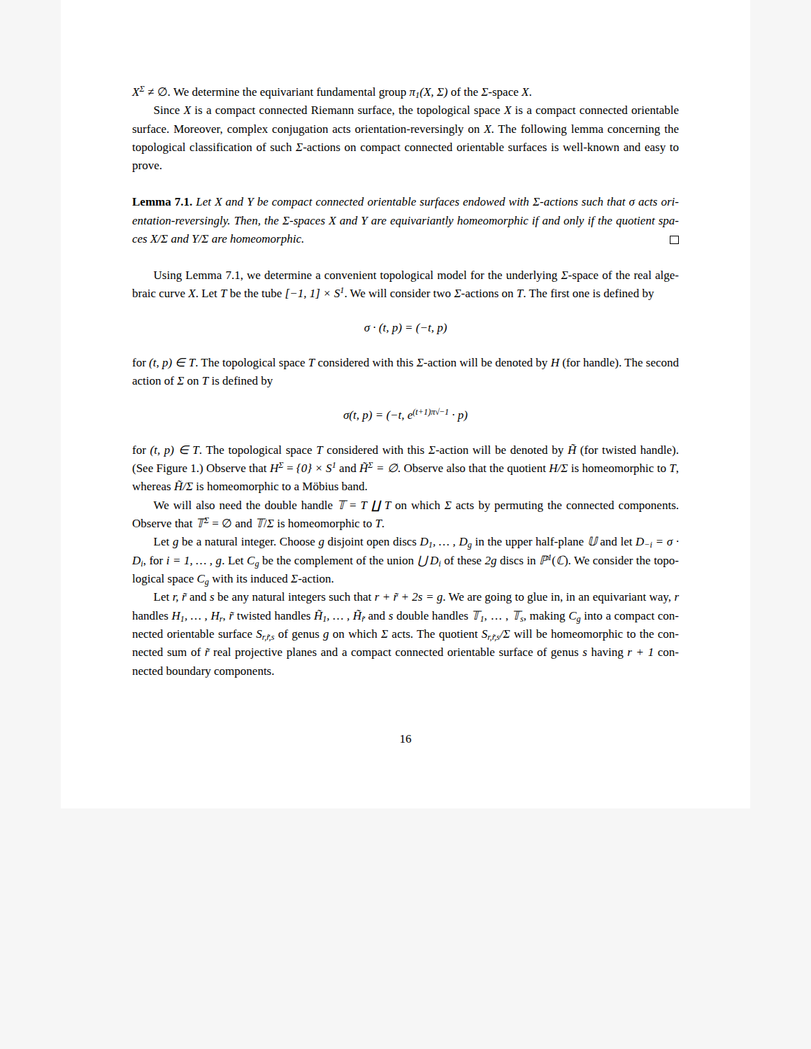XΣ ≠ ∅. We determine the equivariant fundamental group π1(X, Σ) of the Σ-space X.
Since X is a compact connected Riemann surface, the topological space X is a compact connected orientable surface. Moreover, complex conjugation acts orientation-reversingly on X. The following lemma concerning the topological classification of such Σ-actions on compact connected orientable surfaces is well-known and easy to prove.
Lemma 7.1. Let X and Y be compact connected orientable surfaces endowed with Σ-actions such that σ acts orientation-reversingly. Then, the Σ-spaces X and Y are equivariantly homeomorphic if and only if the quotient spaces X/Σ and Y/Σ are homeomorphic.
Using Lemma 7.1, we determine a convenient topological model for the underlying Σ-space of the real algebraic curve X. Let T be the tube [−1, 1] × S1. We will consider two Σ-actions on T. The first one is defined by
σ · (t, p) = (−t, p)
for (t, p) ∈ T. The topological space T considered with this Σ-action will be denoted by H (for handle). The second action of Σ on T is defined by
σ(t, p) = (−t, e(t+1)π√−1 · p)
for (t, p) ∈ T. The topological space T considered with this Σ-action will be denoted by H̃ (for twisted handle). (See Figure 1.) Observe that HΣ = {0} × S1 and H̃Σ = ∅. Observe also that the quotient H/Σ is homeomorphic to T, whereas H̃/Σ is homeomorphic to a Möbius band.
We will also need the double handle 𝕋 = T ∐ T on which Σ acts by permuting the connected components. Observe that 𝕋Σ = ∅ and 𝕋/Σ is homeomorphic to T.
Let g be a natural integer. Choose g disjoint open discs D1, … , Dg in the upper half-plane 𝕌 and let D−i = σ · Di, for i = 1, … , g. Let Cg be the complement of the union ⋃ Di of these 2g discs in ℙ1(ℂ). We consider the topological space Cg with its induced Σ-action.
Let r, r̃ and s be any natural integers such that r + r̃ + 2s = g. We are going to glue in, in an equivariant way, r handles H1, … , Hr, r̃ twisted handles H̃1, … , H̃r̃ and s double handles 𝕋1, … , 𝕋s, making Cg into a compact connected orientable surface Sr,r̃,s of genus g on which Σ acts. The quotient Sr,r̃,s/Σ will be homeomorphic to the connected sum of r̃ real projective planes and a compact connected orientable surface of genus s having r + 1 connected boundary components.
16